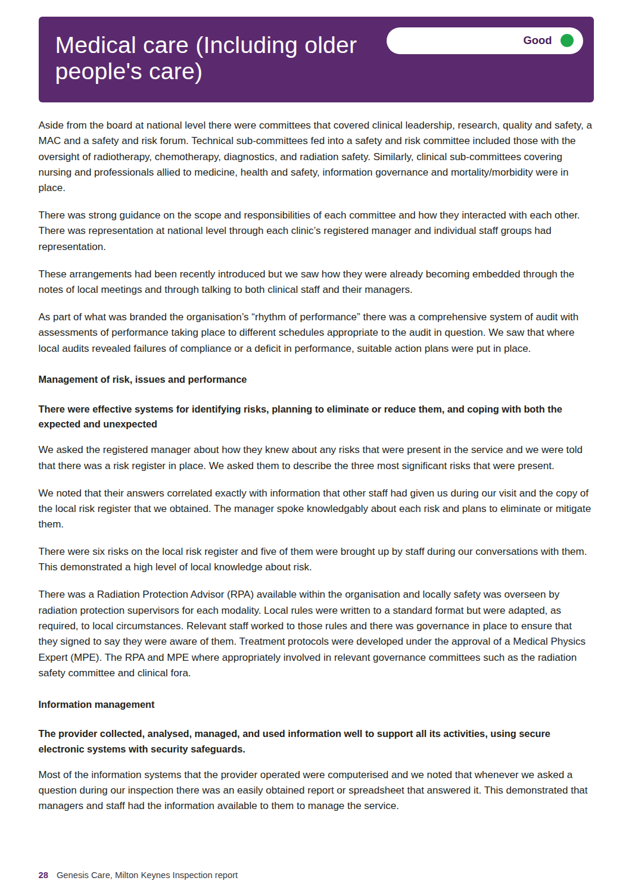Good
Medical care (Including older people's care)
Aside from the board at national level there were committees that covered clinical leadership, research, quality and safety, a MAC and a safety and risk forum. Technical sub-committees fed into a safety and risk committee included those with the oversight of radiotherapy, chemotherapy, diagnostics, and radiation safety. Similarly, clinical sub-committees covering nursing and professionals allied to medicine, health and safety, information governance and mortality/morbidity were in place.
There was strong guidance on the scope and responsibilities of each committee and how they interacted with each other. There was representation at national level through each clinic’s registered manager and individual staff groups had representation.
These arrangements had been recently introduced but we saw how they were already becoming embedded through the notes of local meetings and through talking to both clinical staff and their managers.
As part of what was branded the organisation’s “rhythm of performance” there was a comprehensive system of audit with assessments of performance taking place to different schedules appropriate to the audit in question. We saw that where local audits revealed failures of compliance or a deficit in performance, suitable action plans were put in place.
Management of risk, issues and performance
There were effective systems for identifying risks, planning to eliminate or reduce them, and coping with both the expected and unexpected
We asked the registered manager about how they knew about any risks that were present in the service and we were told that there was a risk register in place. We asked them to describe the three most significant risks that were present.
We noted that their answers correlated exactly with information that other staff had given us during our visit and the copy of the local risk register that we obtained. The manager spoke knowledgably about each risk and plans to eliminate or mitigate them.
There were six risks on the local risk register and five of them were brought up by staff during our conversations with them. This demonstrated a high level of local knowledge about risk.
There was a Radiation Protection Advisor (RPA) available within the organisation and locally safety was overseen by radiation protection supervisors for each modality. Local rules were written to a standard format but were adapted, as required, to local circumstances. Relevant staff worked to those rules and there was governance in place to ensure that they signed to say they were aware of them. Treatment protocols were developed under the approval of a Medical Physics Expert (MPE). The RPA and MPE where appropriately involved in relevant governance committees such as the radiation safety committee and clinical fora.
Information management
The provider collected, analysed, managed, and used information well to support all its activities, using secure electronic systems with security safeguards.
Most of the information systems that the provider operated were computerised and we noted that whenever we asked a question during our inspection there was an easily obtained report or spreadsheet that answered it. This demonstrated that managers and staff had the information available to them to manage the service.
28 Genesis Care, Milton Keynes Inspection report